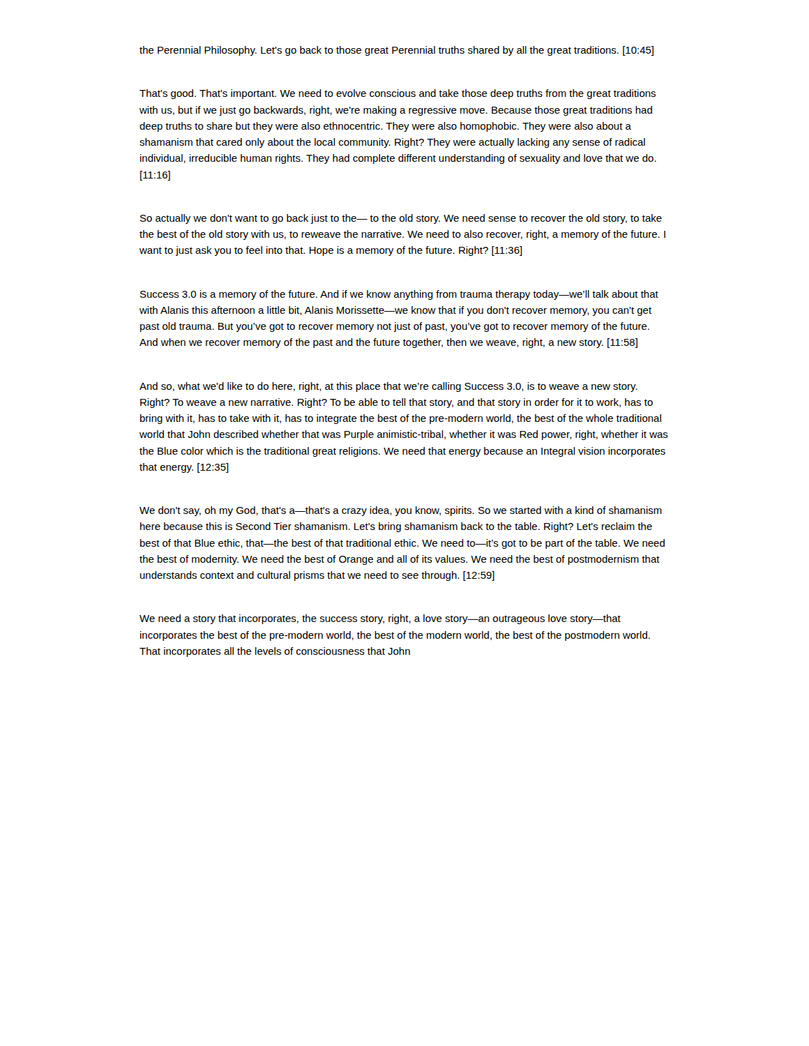the Perennial Philosophy. Let's go back to those great Perennial truths shared by all the great traditions. [10:45]
That's good. That's important. We need to evolve conscious and take those deep truths from the great traditions with us, but if we just go backwards, right, we're making a regressive move. Because those great traditions had deep truths to share but they were also ethnocentric. They were also homophobic. They were also about a shamanism that cared only about the local community. Right? They were actually lacking any sense of radical individual, irreducible human rights. They had complete different understanding of sexuality and love that we do. [11:16]
So actually we don't want to go back just to the— to the old story. We need sense to recover the old story, to take the best of the old story with us, to reweave the narrative. We need to also recover, right, a memory of the future. I want to just ask you to feel into that. Hope is a memory of the future. Right? [11:36]
Success 3.0 is a memory of the future. And if we know anything from trauma therapy today—we’ll talk about that with Alanis this afternoon a little bit, Alanis Morissette—we know that if you don't recover memory, you can't get past old trauma. But you’ve got to recover memory not just of past, you’ve got to recover memory of the future. And when we recover memory of the past and the future together, then we weave, right, a new story. [11:58]
And so, what we'd like to do here, right, at this place that we’re calling Success 3.0, is to weave a new story. Right? To weave a new narrative. Right? To be able to tell that story, and that story in order for it to work, has to bring with it, has to take with it, has to integrate the best of the pre-modern world, the best of the whole traditional world that John described whether that was Purple animistic-tribal, whether it was Red power, right, whether it was the Blue color which is the traditional great religions. We need that energy because an Integral vision incorporates that energy. [12:35]
We don't say, oh my God, that's a—that's a crazy idea, you know, spirits. So we started with a kind of shamanism here because this is Second Tier shamanism. Let's bring shamanism back to the table. Right? Let's reclaim the best of that Blue ethic, that—the best of that traditional ethic. We need to—it’s got to be part of the table. We need the best of modernity. We need the best of Orange and all of its values. We need the best of postmodernism that understands context and cultural prisms that we need to see through. [12:59]
We need a story that incorporates, the success story, right, a love story—an outrageous love story—that incorporates the best of the pre-modern world, the best of the modern world, the best of the postmodern world. That incorporates all the levels of consciousness that John